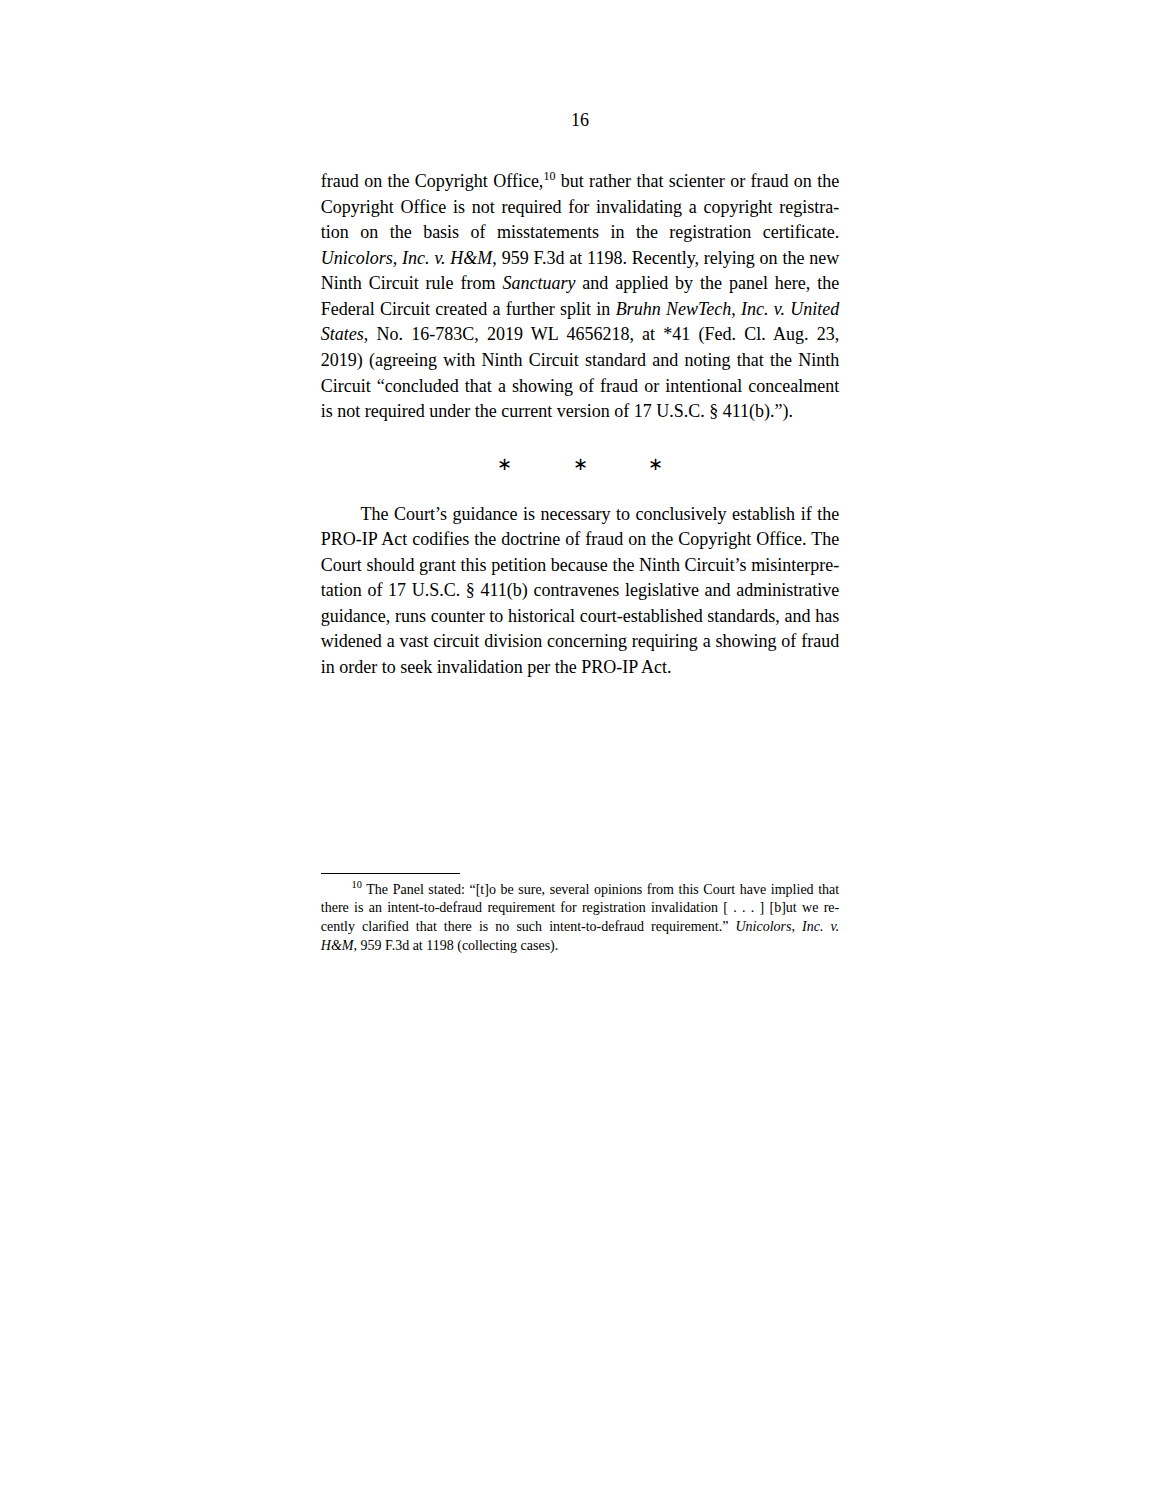16
fraud on the Copyright Office,10 but rather that scienter or fraud on the Copyright Office is not required for invalidating a copyright registration on the basis of misstatements in the registration certificate. Unicolors, Inc. v. H&M, 959 F.3d at 1198. Recently, relying on the new Ninth Circuit rule from Sanctuary and applied by the panel here, the Federal Circuit created a further split in Bruhn NewTech, Inc. v. United States, No. 16-783C, 2019 WL 4656218, at *41 (Fed. Cl. Aug. 23, 2019) (agreeing with Ninth Circuit standard and noting that the Ninth Circuit “concluded that a showing of fraud or intentional concealment is not required under the current version of 17 U.S.C. § 411(b).”).
∗∗∗
The Court’s guidance is necessary to conclusively establish if the PRO-IP Act codifies the doctrine of fraud on the Copyright Office. The Court should grant this petition because the Ninth Circuit’s misinterpretation of 17 U.S.C. § 411(b) contravenes legislative and administrative guidance, runs counter to historical court-established standards, and has widened a vast circuit division concerning requiring a showing of fraud in order to seek invalidation per the PRO-IP Act.
10 The Panel stated: “[t]o be sure, several opinions from this Court have implied that there is an intent-to-defraud requirement for registration invalidation [ . . . ] [b]ut we recently clarified that there is no such intent-to-defraud requirement.” Unicolors, Inc. v. H&M, 959 F.3d at 1198 (collecting cases).